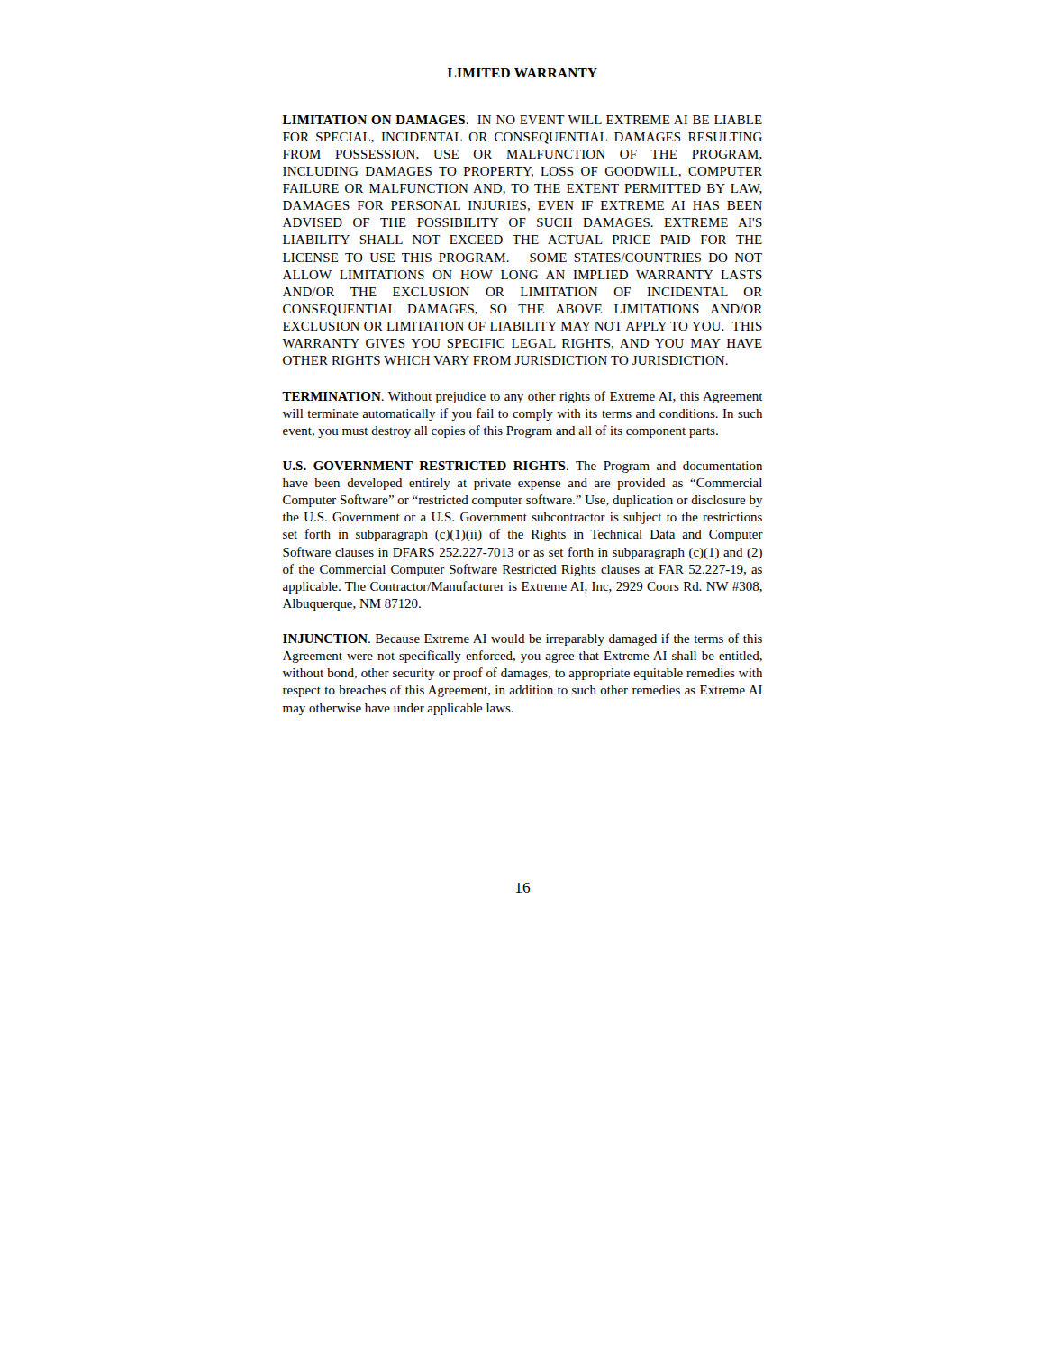LIMITED WARRANTY
LIMITATION ON DAMAGES. IN NO EVENT WILL EXTREME AI BE LIABLE FOR SPECIAL, INCIDENTAL OR CONSEQUENTIAL DAMAGES RESULTING FROM POSSESSION, USE OR MALFUNCTION OF THE PROGRAM, INCLUDING DAMAGES TO PROPERTY, LOSS OF GOODWILL, COMPUTER FAILURE OR MALFUNCTION AND, TO THE EXTENT PERMITTED BY LAW, DAMAGES FOR PERSONAL INJURIES, EVEN IF EXTREME AI HAS BEEN ADVISED OF THE POSSIBILITY OF SUCH DAMAGES. EXTREME AI'S LIABILITY SHALL NOT EXCEED THE ACTUAL PRICE PAID FOR THE LICENSE TO USE THIS PROGRAM. SOME STATES/COUNTRIES DO NOT ALLOW LIMITATIONS ON HOW LONG AN IMPLIED WARRANTY LASTS AND/OR THE EXCLUSION OR LIMITATION OF INCIDENTAL OR CONSEQUENTIAL DAMAGES, SO THE ABOVE LIMITATIONS AND/OR EXCLUSION OR LIMITATION OF LIABILITY MAY NOT APPLY TO YOU. THIS WARRANTY GIVES YOU SPECIFIC LEGAL RIGHTS, AND YOU MAY HAVE OTHER RIGHTS WHICH VARY FROM JURISDICTION TO JURISDICTION.
TERMINATION. Without prejudice to any other rights of Extreme AI, this Agreement will terminate automatically if you fail to comply with its terms and conditions. In such event, you must destroy all copies of this Program and all of its component parts.
U.S. GOVERNMENT RESTRICTED RIGHTS. The Program and documentation have been developed entirely at private expense and are provided as “Commercial Computer Software” or “restricted computer software.” Use, duplication or disclosure by the U.S. Government or a U.S. Government subcontractor is subject to the restrictions set forth in subparagraph (c)(1)(ii) of the Rights in Technical Data and Computer Software clauses in DFARS 252.227-7013 or as set forth in subparagraph (c)(1) and (2) of the Commercial Computer Software Restricted Rights clauses at FAR 52.227-19, as applicable. The Contractor/Manufacturer is Extreme AI, Inc, 2929 Coors Rd. NW #308, Albuquerque, NM 87120.
INJUNCTION. Because Extreme AI would be irreparably damaged if the terms of this Agreement were not specifically enforced, you agree that Extreme AI shall be entitled, without bond, other security or proof of damages, to appropriate equitable remedies with respect to breaches of this Agreement, in addition to such other remedies as Extreme AI may otherwise have under applicable laws.
16